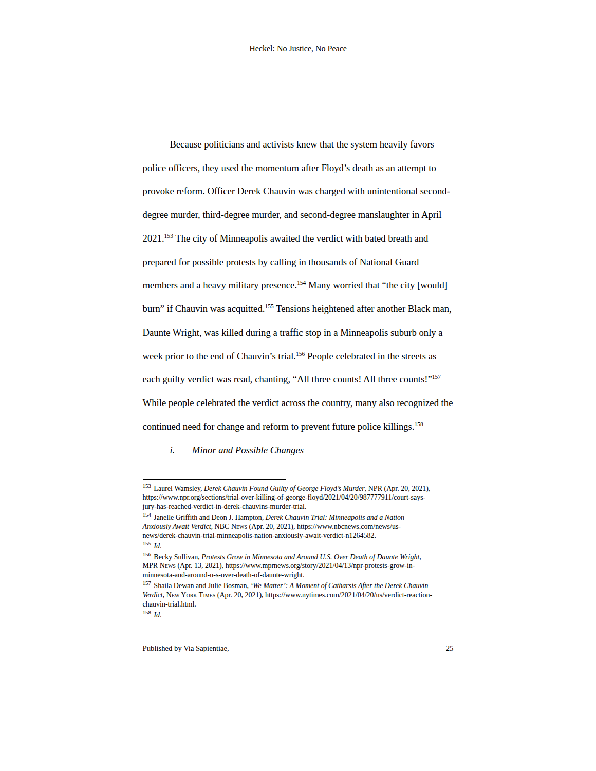Heckel: No Justice, No Peace
Because politicians and activists knew that the system heavily favors police officers, they used the momentum after Floyd’s death as an attempt to provoke reform. Officer Derek Chauvin was charged with unintentional second-degree murder, third-degree murder, and second-degree manslaughter in April 2021.153 The city of Minneapolis awaited the verdict with bated breath and prepared for possible protests by calling in thousands of National Guard members and a heavy military presence.154 Many worried that “the city [would] burn” if Chauvin was acquitted.155 Tensions heightened after another Black man, Daunte Wright, was killed during a traffic stop in a Minneapolis suburb only a week prior to the end of Chauvin’s trial.156 People celebrated in the streets as each guilty verdict was read, chanting, “All three counts! All three counts!”157 While people celebrated the verdict across the country, many also recognized the continued need for change and reform to prevent future police killings.158
i. Minor and Possible Changes
153 Laurel Wamsley, Derek Chauvin Found Guilty of George Floyd’s Murder, NPR (Apr. 20, 2021), https://www.npr.org/sections/trial-over-killing-of-george-floyd/2021/04/20/987777911/court-says-jury-has-reached-verdict-in-derek-chauvins-murder-trial.
154 Janelle Griffith and Deon J. Hampton, Derek Chauvin Trial: Minneapolis and a Nation Anxiously Await Verdict, NBC News (Apr. 20, 2021), https://www.nbcnews.com/news/us-news/derek-chauvin-trial-minneapolis-nation-anxiously-await-verdict-n1264582.
155 Id.
156 Becky Sullivan, Protests Grow in Minnesota and Around U.S. Over Death of Daunte Wright, MPR News (Apr. 13, 2021), https://www.mprnews.org/story/2021/04/13/npr-protests-grow-in-minnesota-and-around-u-s-over-death-of-daunte-wright.
157 Shaila Dewan and Julie Bosman, ‘We Matter’: A Moment of Catharsis After the Derek Chauvin Verdict, New York Times (Apr. 20, 2021), https://www.nytimes.com/2021/04/20/us/verdict-reaction-chauvin-trial.html.
158 Id.
Published by Via Sapientiae,
25